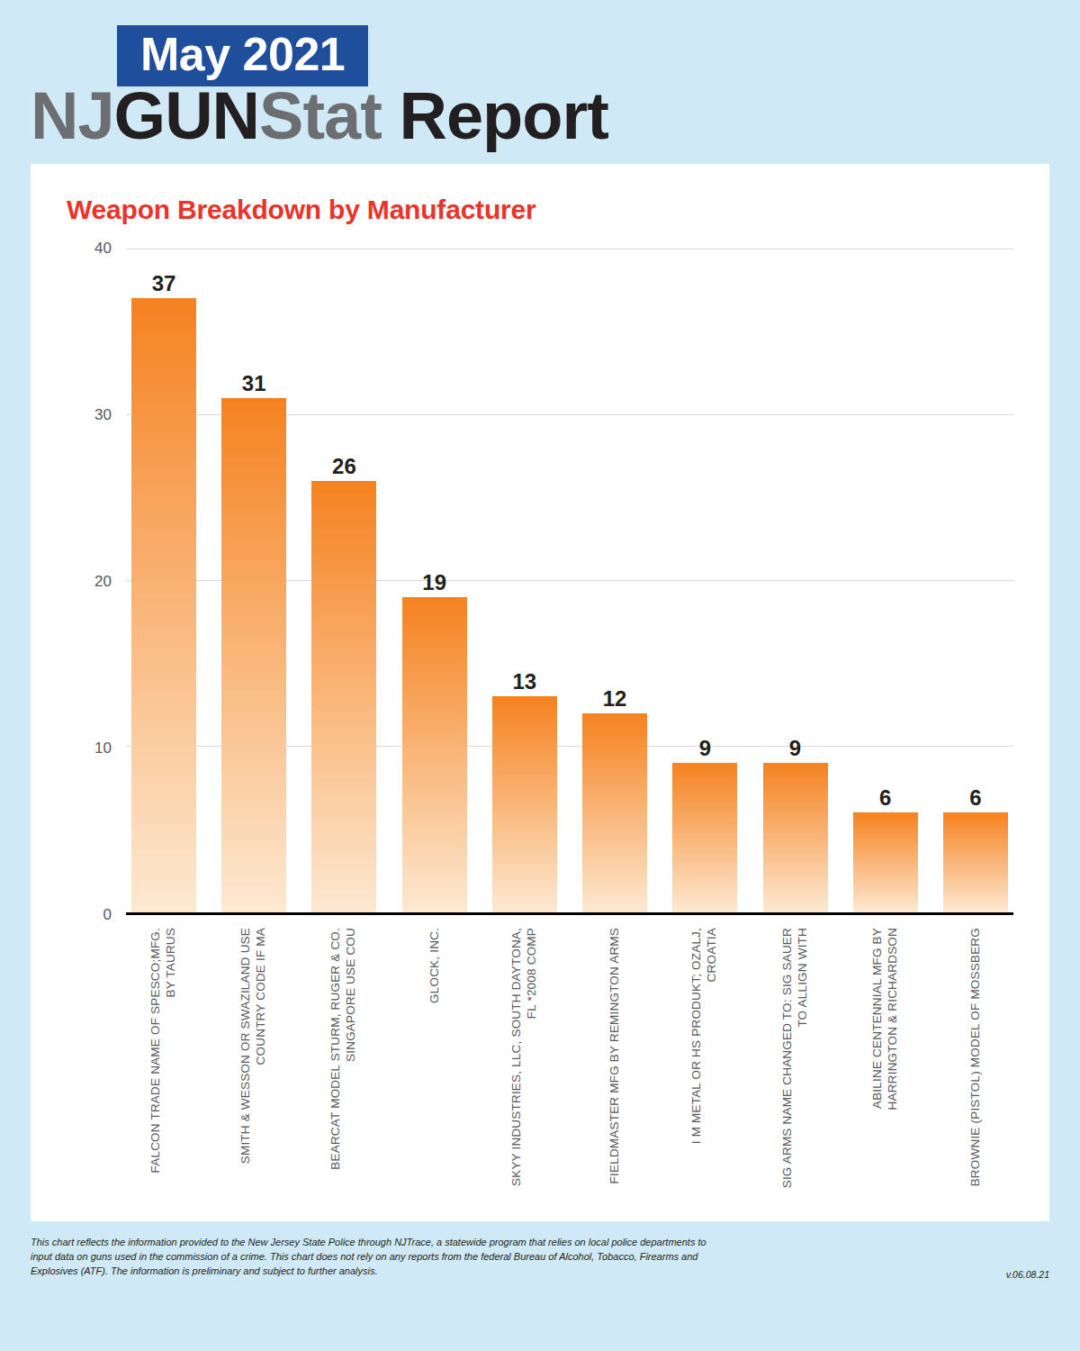May 2021
NJ GUN Stat Report
Weapon Breakdown by Manufacturer
40 30 20 10 0
37
31
26
19
13
12
9
9
6
6
Falcon Trade Name of Spesco;Mfg. by Taurus
Smith & Wesson or Swaziland Use Country Code if MA
Bearcat Model Sturm, Ruger & Co. Singapore Use Cou
Glock, Inc.
Skyy Industries, LLC, South Daytona, FL *2008 Comp
Fieldmaster Mfg by Remington Arms
I M Metal or HS Produkt; Ozalj, Croatia
Sig Arms Name Changed to: Sig Sauer to Allign with
Abiline Centennial Mfg by Harrington & Richardson
Brownie (Pistol) Model of Mossberg
This chart reflects the information provided to the New Jersey State Police through NJTrace, a statewide program that relies on local police departments to input data on guns used in the commission of a crime. This chart does not rely on any reports from the federal Bureau of Alcohol, Tobacco, Firearms and Explosives (ATF). The information is preliminary and subject to further analysis.
v.06.08.21